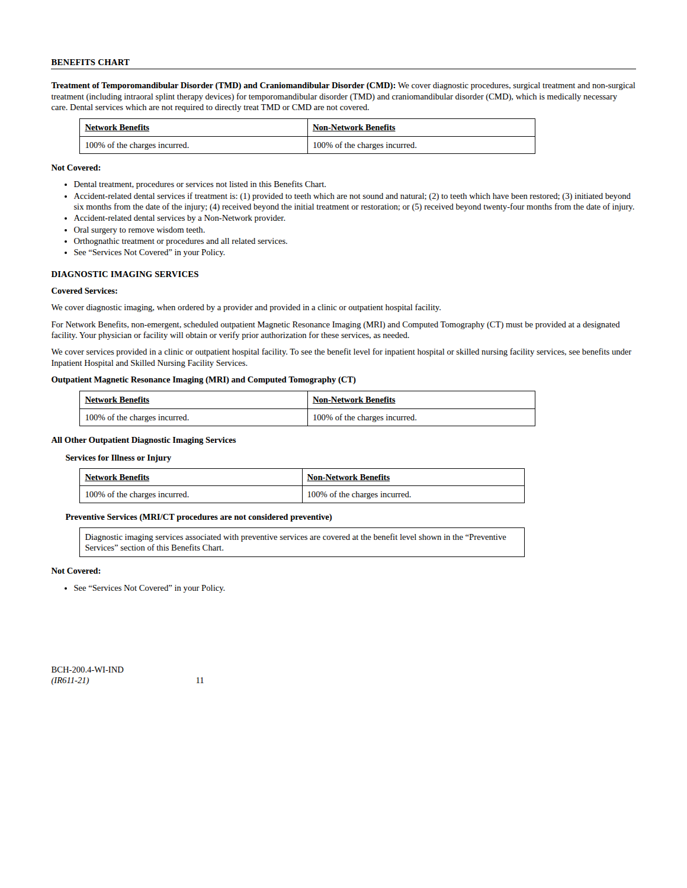BENEFITS CHART
Treatment of Temporomandibular Disorder (TMD) and Craniomandibular Disorder (CMD): We cover diagnostic procedures, surgical treatment and non-surgical treatment (including intraoral splint therapy devices) for temporomandibular disorder (TMD) and craniomandibular disorder (CMD), which is medically necessary care. Dental services which are not required to directly treat TMD or CMD are not covered.
| Network Benefits | Non-Network Benefits |
| --- | --- |
| 100% of the charges incurred. | 100% of the charges incurred. |
Not Covered:
Dental treatment, procedures or services not listed in this Benefits Chart.
Accident-related dental services if treatment is: (1) provided to teeth which are not sound and natural; (2) to teeth which have been restored; (3) initiated beyond six months from the date of the injury; (4) received beyond the initial treatment or restoration; or (5) received beyond twenty-four months from the date of injury.
Accident-related dental services by a Non-Network provider.
Oral surgery to remove wisdom teeth.
Orthognathic treatment or procedures and all related services.
See “Services Not Covered” in your Policy.
DIAGNOSTIC IMAGING SERVICES
Covered Services:
We cover diagnostic imaging, when ordered by a provider and provided in a clinic or outpatient hospital facility.
For Network Benefits, non-emergent, scheduled outpatient Magnetic Resonance Imaging (MRI) and Computed Tomography (CT) must be provided at a designated facility. Your physician or facility will obtain or verify prior authorization for these services, as needed.
We cover services provided in a clinic or outpatient hospital facility. To see the benefit level for inpatient hospital or skilled nursing facility services, see benefits under Inpatient Hospital and Skilled Nursing Facility Services.
Outpatient Magnetic Resonance Imaging (MRI) and Computed Tomography (CT)
| Network Benefits | Non-Network Benefits |
| --- | --- |
| 100% of the charges incurred. | 100% of the charges incurred. |
All Other Outpatient Diagnostic Imaging Services
Services for Illness or Injury
| Network Benefits | Non-Network Benefits |
| --- | --- |
| 100% of the charges incurred. | 100% of the charges incurred. |
Preventive Services (MRI/CT procedures are not considered preventive)
| Diagnostic imaging services associated with preventive services are covered at the benefit level shown in the “Preventive Services” section of this Benefits Chart. |
Not Covered:
See “Services Not Covered” in your Policy.
BCH-200.4-WI-IND
(IR611-21)
11